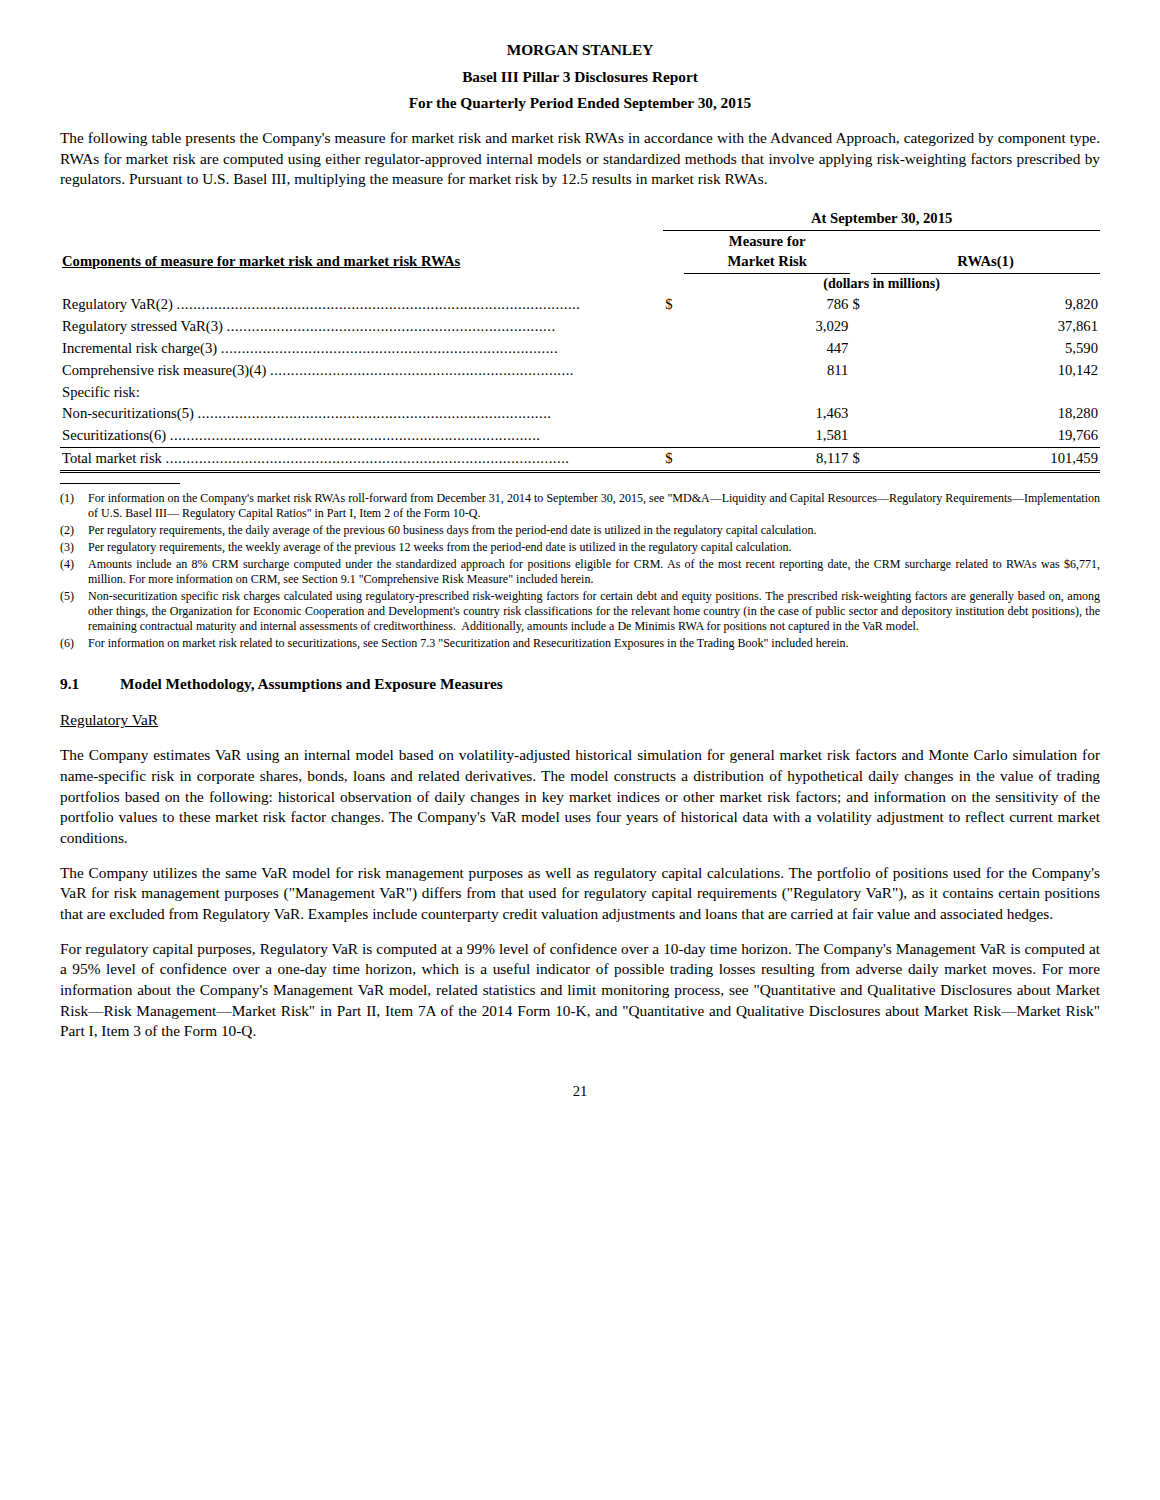MORGAN STANLEY
Basel III Pillar 3 Disclosures Report
For the Quarterly Period Ended September 30, 2015
The following table presents the Company's measure for market risk and market risk RWAs in accordance with the Advanced Approach, categorized by component type. RWAs for market risk are computed using either regulator-approved internal models or standardized methods that involve applying risk-weighting factors prescribed by regulators. Pursuant to U.S. Basel III, multiplying the measure for market risk by 12.5 results in market risk RWAs.
| | At September 30, 2015 |
| Components of measure for market risk and market risk RWAs | | Measure for Market Risk | | RWAs(1) |
| | (dollars in millions) |
| Regulatory VaR(2) ................................................................................................. | $ | 786 | $ | 9,820 |
| Regulatory stressed VaR(3) ............................................................................... | | 3,029 | | 37,861 |
| Incremental risk charge(3) ................................................................................. | | 447 | | 5,590 |
| Comprehensive risk measure(3)(4) ......................................................................... | | 811 | | 10,142 |
| Specific risk: | | | | |
| Non-securitizations(5) ..................................................................................... | | 1,463 | | 18,280 |
| Securitizations(6) ......................................................................................... | | 1,581 | | 19,766 |
| Total market risk ................................................................................................. | $ | 8,117 | $ | 101,459 |
| (1) | For information on the Company's market risk RWAs roll-forward from December 31, 2014 to September 30, 2015, see "MD&A—Liquidity and Capital Resources—Regulatory Requirements—Implementation of U.S. Basel III— Regulatory Capital Ratios" in Part I, Item 2 of the Form 10-Q. |
| (2) | Per regulatory requirements, the daily average of the previous 60 business days from the period-end date is utilized in the regulatory capital calculation. |
| (3) | Per regulatory requirements, the weekly average of the previous 12 weeks from the period-end date is utilized in the regulatory capital calculation. |
| (4) | Amounts include an 8% CRM surcharge computed under the standardized approach for positions eligible for CRM. As of the most recent reporting date, the CRM surcharge related to RWAs was $6,771, million. For more information on CRM, see Section 9.1 "Comprehensive Risk Measure" included herein. |
| (5) | Non-securitization specific risk charges calculated using regulatory-prescribed risk-weighting factors for certain debt and equity positions. The prescribed risk-weighting factors are generally based on, among other things, the Organization for Economic Cooperation and Development's country risk classifications for the relevant home country (in the case of public sector and depository institution debt positions), the remaining contractual maturity and internal assessments of creditworthiness. Additionally, amounts include a De Minimis RWA for positions not captured in the VaR model. |
| (6) | For information on market risk related to securitizations, see Section 7.3 "Securitization and Resecuritization Exposures in the Trading Book" included herein. |
9.1 Model Methodology, Assumptions and Exposure Measures
Regulatory VaR
The Company estimates VaR using an internal model based on volatility-adjusted historical simulation for general market risk factors and Monte Carlo simulation for name-specific risk in corporate shares, bonds, loans and related derivatives. The model constructs a distribution of hypothetical daily changes in the value of trading portfolios based on the following: historical observation of daily changes in key market indices or other market risk factors; and information on the sensitivity of the portfolio values to these market risk factor changes. The Company's VaR model uses four years of historical data with a volatility adjustment to reflect current market conditions.
The Company utilizes the same VaR model for risk management purposes as well as regulatory capital calculations. The portfolio of positions used for the Company's VaR for risk management purposes ("Management VaR") differs from that used for regulatory capital requirements ("Regulatory VaR"), as it contains certain positions that are excluded from Regulatory VaR. Examples include counterparty credit valuation adjustments and loans that are carried at fair value and associated hedges.
For regulatory capital purposes, Regulatory VaR is computed at a 99% level of confidence over a 10-day time horizon. The Company's Management VaR is computed at a 95% level of confidence over a one-day time horizon, which is a useful indicator of possible trading losses resulting from adverse daily market moves. For more information about the Company's Management VaR model, related statistics and limit monitoring process, see "Quantitative and Qualitative Disclosures about Market Risk—Risk Management—Market Risk" in Part II, Item 7A of the 2014 Form 10-K, and "Quantitative and Qualitative Disclosures about Market Risk—Market Risk" Part I, Item 3 of the Form 10-Q.
21